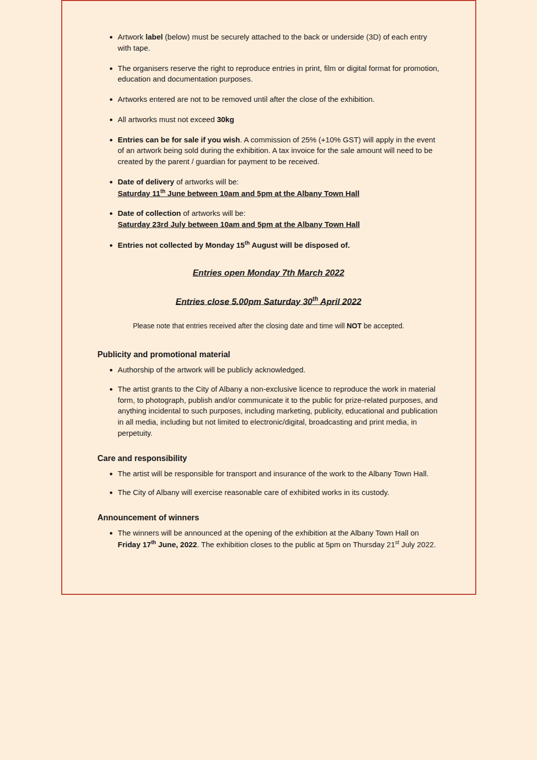Artwork label (below) must be securely attached to the back or underside (3D) of each entry with tape.
The organisers reserve the right to reproduce entries in print, film or digital format for promotion, education and documentation purposes.
Artworks entered are not to be removed until after the close of the exhibition.
All artworks must not exceed 30kg
Entries can be for sale if you wish. A commission of 25% (+10% GST) will apply in the event of an artwork being sold during the exhibition. A tax invoice for the sale amount will need to be created by the parent / guardian for payment to be received.
Date of delivery of artworks will be:
Saturday 11th June between 10am and 5pm at the Albany Town Hall
Date of collection of artworks will be:
Saturday 23rd July between 10am and 5pm at the Albany Town Hall
Entries not collected by Monday 15th August will be disposed of.
Entries open Monday 7th March 2022
Entries close 5.00pm Saturday 30th April 2022
Please note that entries received after the closing date and time will NOT be accepted.
Publicity and promotional material
Authorship of the artwork will be publicly acknowledged.
The artist grants to the City of Albany a non-exclusive licence to reproduce the work in material form, to photograph, publish and/or communicate it to the public for prize-related purposes, and anything incidental to such purposes, including marketing, publicity, educational and publication in all media, including but not limited to electronic/digital, broadcasting and print media, in perpetuity.
Care and responsibility
The artist will be responsible for transport and insurance of the work to the Albany Town Hall.
The City of Albany will exercise reasonable care of exhibited works in its custody.
Announcement of winners
The winners will be announced at the opening of the exhibition at the Albany Town Hall on Friday 17th June, 2022. The exhibition closes to the public at 5pm on Thursday 21st July 2022.